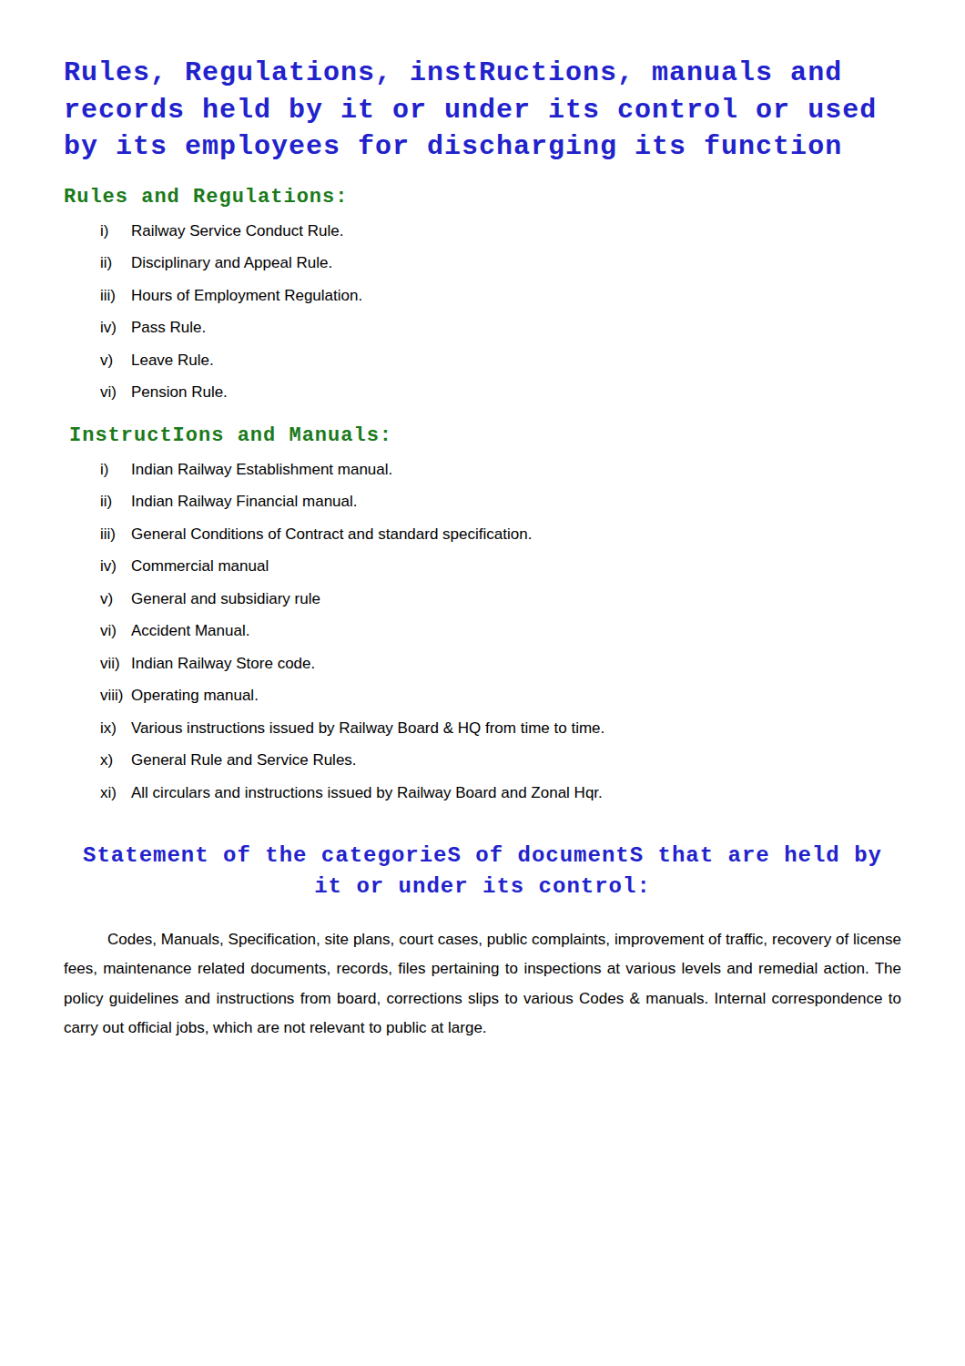Rules, Regulations, instRuctions, manuals and records held by it or under its control or used by its employees for discharging its function
Rules and Regulations:
i) Railway Service Conduct Rule.
ii) Disciplinary and Appeal Rule.
iii) Hours of Employment Regulation.
iv) Pass Rule.
v) Leave Rule.
vi) Pension Rule.
InstructIons and Manuals:
i) Indian Railway Establishment manual.
ii) Indian Railway Financial manual.
iii) General Conditions of Contract and standard specification.
iv) Commercial manual
v) General and subsidiary rule
vi) Accident Manual.
vii) Indian Railway Store code.
viii) Operating manual.
ix) Various instructions issued by Railway Board & HQ from time to time.
x) General Rule and Service Rules.
xi) All circulars and instructions issued by Railway Board and Zonal Hqr.
Statement of the categorieS of documentS that are held by it or under its control:
Codes, Manuals, Specification, site plans, court cases, public complaints, improvement of traffic, recovery of license fees, maintenance related documents, records, files pertaining to inspections at various levels and remedial action. The policy guidelines and instructions from board, corrections slips to various Codes & manuals. Internal correspondence to carry out official jobs, which are not relevant to public at large.